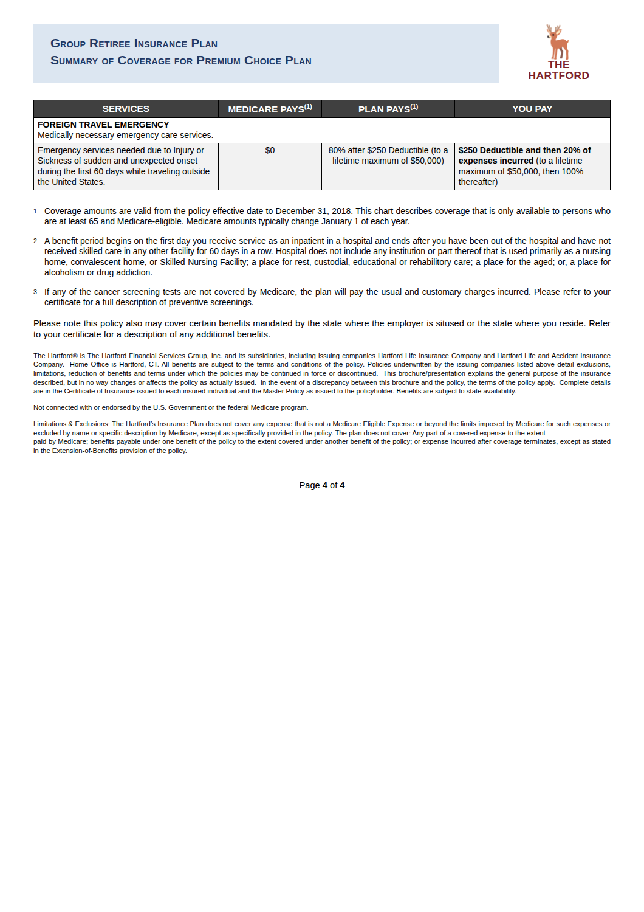Group Retiree Insurance Plan
Summary of Coverage for Premium Choice Plan
🦌
THE
HARTFORD
| SERVICES | MEDICARE PAYS (1) | PLAN PAYS (1) | YOU PAY |
| --- | --- | --- | --- |
| FOREIGN TRAVEL EMERGENCY Medically necessary emergency care services. |
| Emergency services needed due to Injury or Sickness of sudden and unexpected onset during the first 60 days while traveling outside the United States. | $0 | 80% after $250 Deductible (to a lifetime maximum of $50,000) | $250 Deductible and then 20% of expenses incurred (to a lifetime maximum of $50,000, then 100% thereafter) |
1
Coverage amounts are valid from the policy effective date to December 31, 2018. This chart describes coverage that is only available to persons who are at least 65 and Medicare-eligible. Medicare amounts typically change January 1 of each year.
2
A benefit period begins on the first day you receive service as an inpatient in a hospital and ends after you have been out of the hospital and have not received skilled care in any other facility for 60 days in a row. Hospital does not include any institution or part thereof that is used primarily as a nursing home, convalescent home, or Skilled Nursing Facility; a place for rest, custodial, educational or rehabilitory care; a place for the aged; or, a place for alcoholism or drug addiction.
3
If any of the cancer screening tests are not covered by Medicare, the plan will pay the usual and customary charges incurred. Please refer to your certificate for a full description of preventive screenings.
Please note this policy also may cover certain benefits mandated by the state where the employer is sitused or the state where you reside. Refer to your certificate for a description of any additional benefits.
The Hartford® is The Hartford Financial Services Group, Inc. and its subsidiaries, including issuing companies Hartford Life Insurance Company and Hartford Life and Accident Insurance Company. Home Office is Hartford, CT. All benefits are subject to the terms and conditions of the policy. Policies underwritten by the issuing companies listed above detail exclusions, limitations, reduction of benefits and terms under which the policies may be continued in force or discontinued. This brochure/presentation explains the general purpose of the insurance described, but in no way changes or affects the policy as actually issued. In the event of a discrepancy between this brochure and the policy, the terms of the policy apply. Complete details are in the Certificate of Insurance issued to each insured individual and the Master Policy as issued to the policyholder. Benefits are subject to state availability.
Not connected with or endorsed by the U.S. Government or the federal Medicare program.
Limitations & Exclusions: The Hartford’s Insurance Plan does not cover any expense that is not a Medicare Eligible Expense or beyond the limits imposed by Medicare for such expenses or excluded by name or specific description by Medicare, except as specifically provided in the policy. The plan does not cover: Any part of a covered expense to the extent
paid by Medicare; benefits payable under one benefit of the policy to the extent covered under another benefit of the policy; or expense incurred after coverage terminates, except as stated in the Extension-of-Benefits provision of the policy.
Page 4 of 4